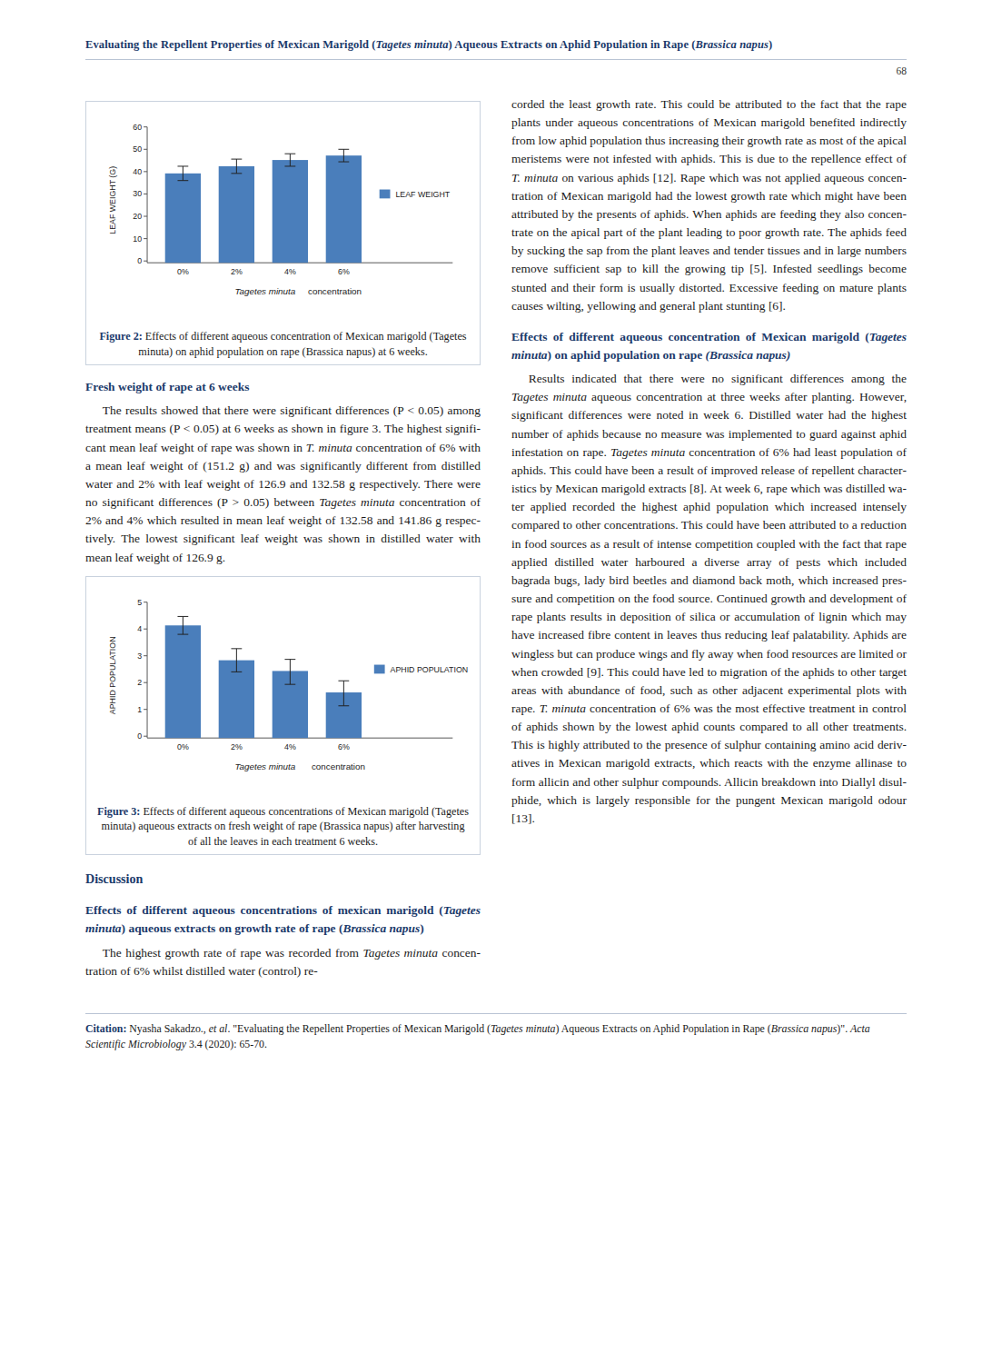Evaluating the Repellent Properties of Mexican Marigold (Tagetes minuta) Aqueous Extracts on Aphid Population in Rape (Brassica napus)
68
60 50 40 30 20 10 0 0% 2% 4% 6% LEAF WEIGHT (G) Tagetes minuta concentration LEAF WEIGHT
Figure 2: Effects of different aqueous concentration of Mexican marigold (Tagetes minuta) on aphid population on rape (Brassica napus) at 6 weeks.
Fresh weight of rape at 6 weeks
The results showed that there were significant differences (P < 0.05) among treatment means (P < 0.05) at 6 weeks as shown in figure 3. The highest significant mean leaf weight of rape was shown in T. minuta concentration of 6% with a mean leaf weight of (151.2 g) and was significantly different from distilled water and 2% with leaf weight of 126.9 and 132.58 g respectively. There were no significant differences (P > 0.05) between Tagetes minuta concentration of 2% and 4% which resulted in mean leaf weight of 132.58 and 141.86 g respectively. The lowest significant leaf weight was shown in distilled water with mean leaf weight of 126.9 g.
5 4 3 2 1 0 0% 2% 4% 6% APHID POPULATION Tagetes minuta concentration APHID POPULATION
Figure 3: Effects of different aqueous concentrations of Mexican marigold (Tagetes minuta) aqueous extracts on fresh weight of rape (Brassica napus) after harvesting of all the leaves in each treatment 6 weeks.
Discussion
Effects of different aqueous concentrations of mexican marigold (Tagetes minuta) aqueous extracts on growth rate of rape (Brassica napus)
The highest growth rate of rape was recorded from Tagetes minuta concentration of 6% whilst distilled water (control) re-
corded the least growth rate. This could be attributed to the fact that the rape plants under aqueous concentrations of Mexican marigold benefited indirectly from low aphid population thus increasing their growth rate as most of the apical meristems were not infested with aphids. This is due to the repellence effect of T. minuta on various aphids [12]. Rape which was not applied aqueous concentration of Mexican marigold had the lowest growth rate which might have been attributed by the presents of aphids. When aphids are feeding they also concentrate on the apical part of the plant leading to poor growth rate. The aphids feed by sucking the sap from the plant leaves and tender tissues and in large numbers remove sufficient sap to kill the growing tip [5]. Infested seedlings become stunted and their form is usually distorted. Excessive feeding on mature plants causes wilting, yellowing and general plant stunting [6].
Effects of different aqueous concentration of Mexican marigold (Tagetes minuta) on aphid population on rape (Brassica napus)
Results indicated that there were no significant differences among the Tagetes minuta aqueous concentration at three weeks after planting. However, significant differences were noted in week 6. Distilled water had the highest number of aphids because no measure was implemented to guard against aphid infestation on rape. Tagetes minuta concentration of 6% had least population of aphids. This could have been a result of improved release of repellent characteristics by Mexican marigold extracts [8]. At week 6, rape which was distilled water applied recorded the highest aphid population which increased intensely compared to other concentrations. This could have been attributed to a reduction in food sources as a result of intense competition coupled with the fact that rape applied distilled water harboured a diverse array of pests which included bagrada bugs, lady bird beetles and diamond back moth, which increased pressure and competition on the food source. Continued growth and development of rape plants results in deposition of silica or accumulation of lignin which may have increased fibre content in leaves thus reducing leaf palatability. Aphids are wingless but can produce wings and fly away when food resources are limited or when crowded [9]. This could have led to migration of the aphids to other target areas with abundance of food, such as other adjacent experimental plots with rape. T. minuta concentration of 6% was the most effective treatment in control of aphids shown by the lowest aphid counts compared to all other treatments. This is highly attributed to the presence of sulphur containing amino acid derivatives in Mexican marigold extracts, which reacts with the enzyme allinase to form allicin and other sulphur compounds. Allicin breakdown into Diallyl disulphide, which is largely responsible for the pungent Mexican marigold odour [13].
Citation: Nyasha Sakadzo., et al. "Evaluating the Repellent Properties of Mexican Marigold (Tagetes minuta) Aqueous Extracts on Aphid Population in Rape (Brassica napus)". Acta Scientific Microbiology 3.4 (2020): 65-70.